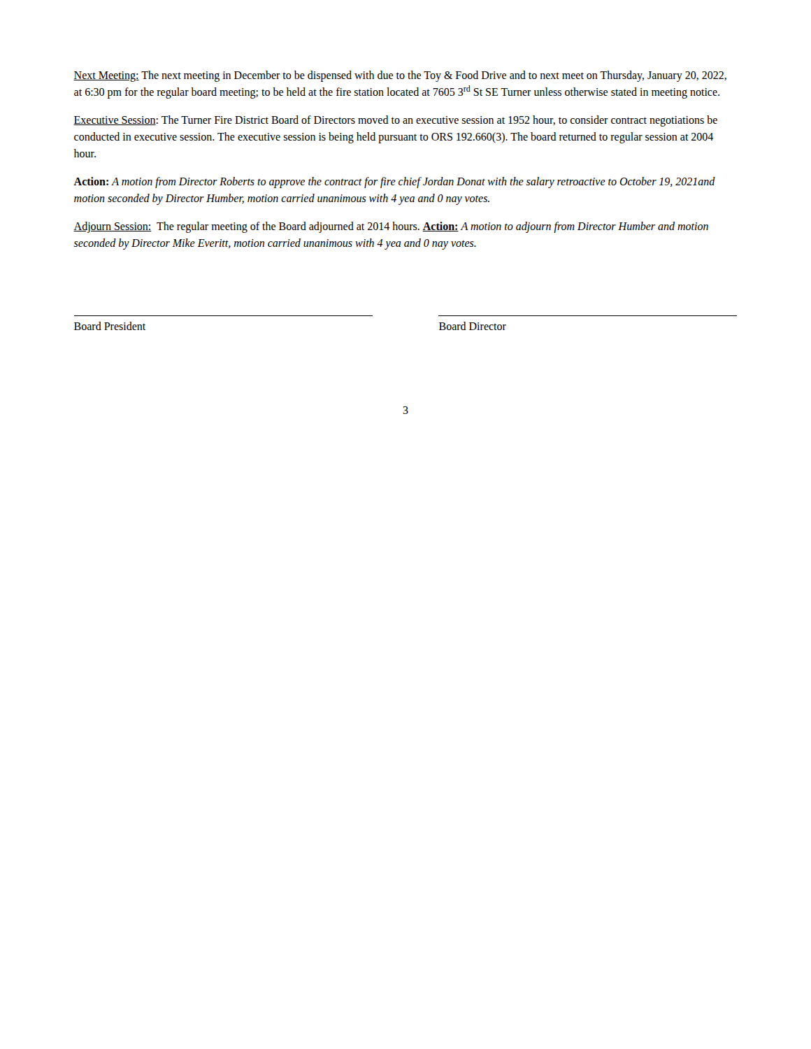Next Meeting: The next meeting in December to be dispensed with due to the Toy & Food Drive and to next meet on Thursday, January 20, 2022, at 6:30 pm for the regular board meeting; to be held at the fire station located at 7605 3rd St SE Turner unless otherwise stated in meeting notice.
Executive Session: The Turner Fire District Board of Directors moved to an executive session at 1952 hour, to consider contract negotiations be conducted in executive session. The executive session is being held pursuant to ORS 192.660(3). The board returned to regular session at 2004 hour.
Action: A motion from Director Roberts to approve the contract for fire chief Jordan Donat with the salary retroactive to October 19, 2021and motion seconded by Director Humber, motion carried unanimous with 4 yea and 0 nay votes.
Adjourn Session: The regular meeting of the Board adjourned at 2014 hours. Action: A motion to adjourn from Director Humber and motion seconded by Director Mike Everitt, motion carried unanimous with 4 yea and 0 nay votes.
Board President
Board Director
3